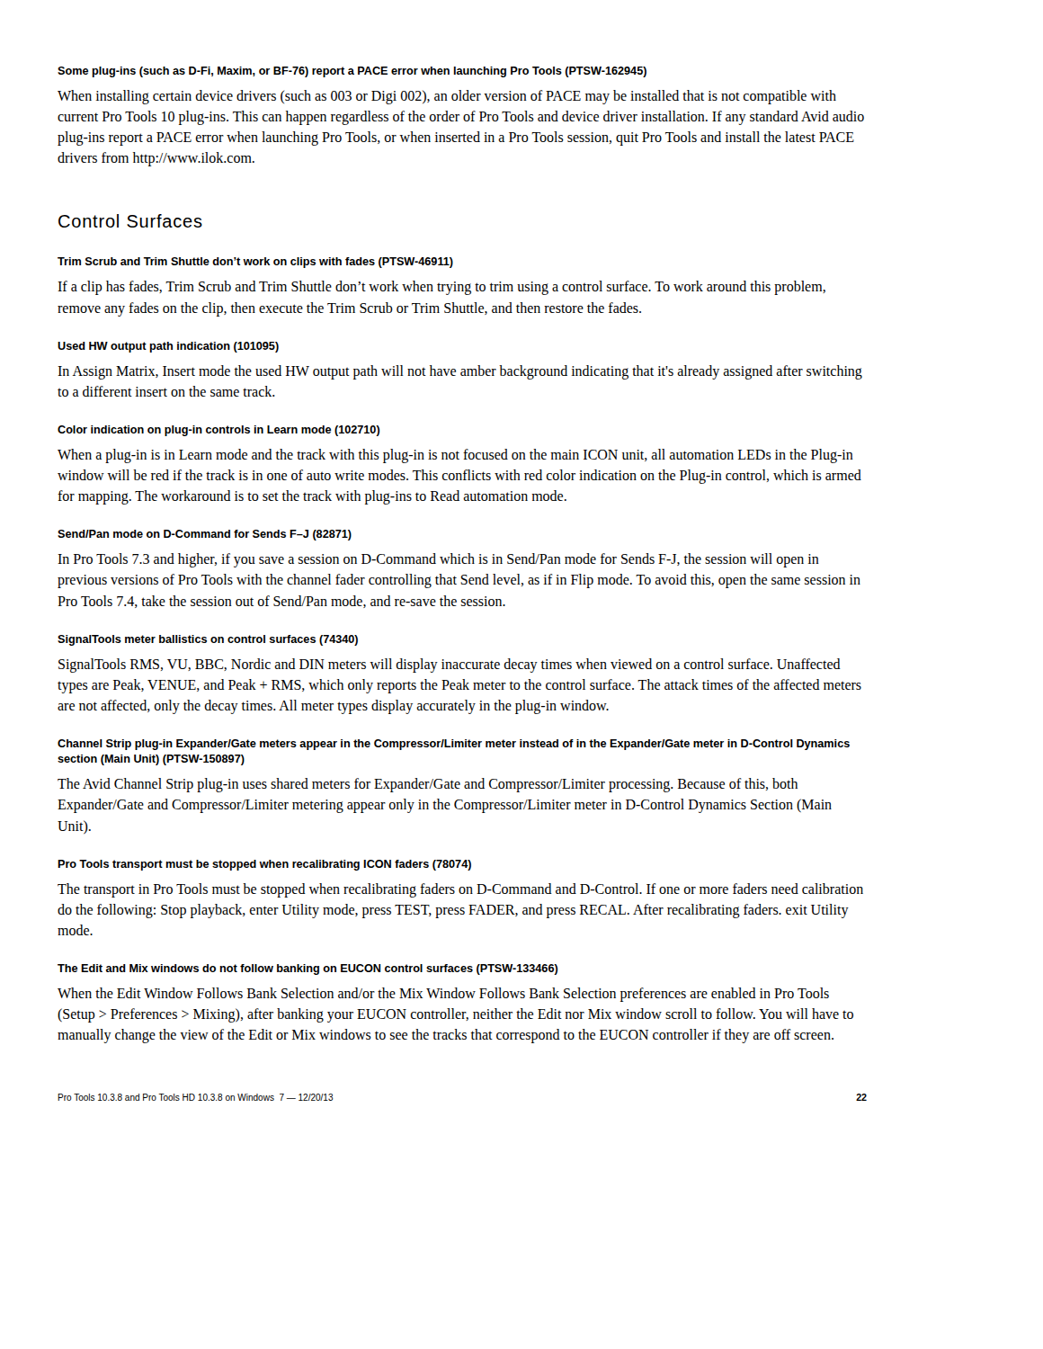Some plug-ins (such as D-Fi, Maxim, or BF-76) report a PACE error when launching Pro Tools (PTSW-162945)
When installing certain device drivers (such as 003 or Digi 002), an older version of PACE may be installed that is not compatible with current Pro Tools 10 plug-ins. This can happen regardless of the order of Pro Tools and device driver installation. If any standard Avid audio plug-ins report a PACE error when launching Pro Tools, or when inserted in a Pro Tools session, quit Pro Tools and install the latest PACE drivers from http://www.ilok.com.
Control Surfaces
Trim Scrub and Trim Shuttle don’t work on clips with fades (PTSW-46911)
If a clip has fades, Trim Scrub and Trim Shuttle don’t work when trying to trim using a control surface. To work around this problem, remove any fades on the clip, then execute the Trim Scrub or Trim Shuttle, and then restore the fades.
Used HW output path indication (101095)
In Assign Matrix, Insert mode the used HW output path will not have amber background indicating that it's already assigned after switching to a different insert on the same track.
Color indication on plug-in controls in Learn mode (102710)
When a plug-in is in Learn mode and the track with this plug-in is not focused on the main ICON unit, all automation LEDs in the Plug-in window will be red if the track is in one of auto write modes. This conflicts with red color indication on the Plug-in control, which is armed for mapping. The workaround is to set the track with plug-ins to Read automation mode.
Send/Pan mode on D-Command for Sends F–J (82871)
In Pro Tools 7.3 and higher, if you save a session on D-Command which is in Send/Pan mode for Sends F-J, the session will open in previous versions of Pro Tools with the channel fader controlling that Send level, as if in Flip mode. To avoid this, open the same session in Pro Tools 7.4, take the session out of Send/Pan mode, and re-save the session.
SignalTools meter ballistics on control surfaces (74340)
SignalTools RMS, VU, BBC, Nordic and DIN meters will display inaccurate decay times when viewed on a control surface. Unaffected types are Peak, VENUE, and Peak + RMS, which only reports the Peak meter to the control surface. The attack times of the affected meters are not affected, only the decay times. All meter types display accurately in the plug-in window.
Channel Strip plug-in Expander/Gate meters appear in the Compressor/Limiter meter instead of in the Expander/Gate meter in D-Control Dynamics section (Main Unit) (PTSW-150897)
The Avid Channel Strip plug-in uses shared meters for Expander/Gate and Compressor/Limiter processing. Because of this, both Expander/Gate and Compressor/Limiter metering appear only in the Compressor/Limiter meter in D-Control Dynamics Section (Main Unit).
Pro Tools transport must be stopped when recalibrating ICON faders (78074)
The transport in Pro Tools must be stopped when recalibrating faders on D-Command and D-Control. If one or more faders need calibration do the following: Stop playback, enter Utility mode, press TEST, press FADER, and press RECAL. After recalibrating faders. exit Utility mode.
The Edit and Mix windows do not follow banking on EUCON control surfaces (PTSW-133466)
When the Edit Window Follows Bank Selection and/or the Mix Window Follows Bank Selection preferences are enabled in Pro Tools (Setup > Preferences > Mixing), after banking your EUCON controller, neither the Edit nor Mix window scroll to follow. You will have to manually change the view of the Edit or Mix windows to see the tracks that correspond to the EUCON controller if they are off screen.
Pro Tools 10.3.8 and Pro Tools HD 10.3.8 on Windows 7 — 12/20/13 22